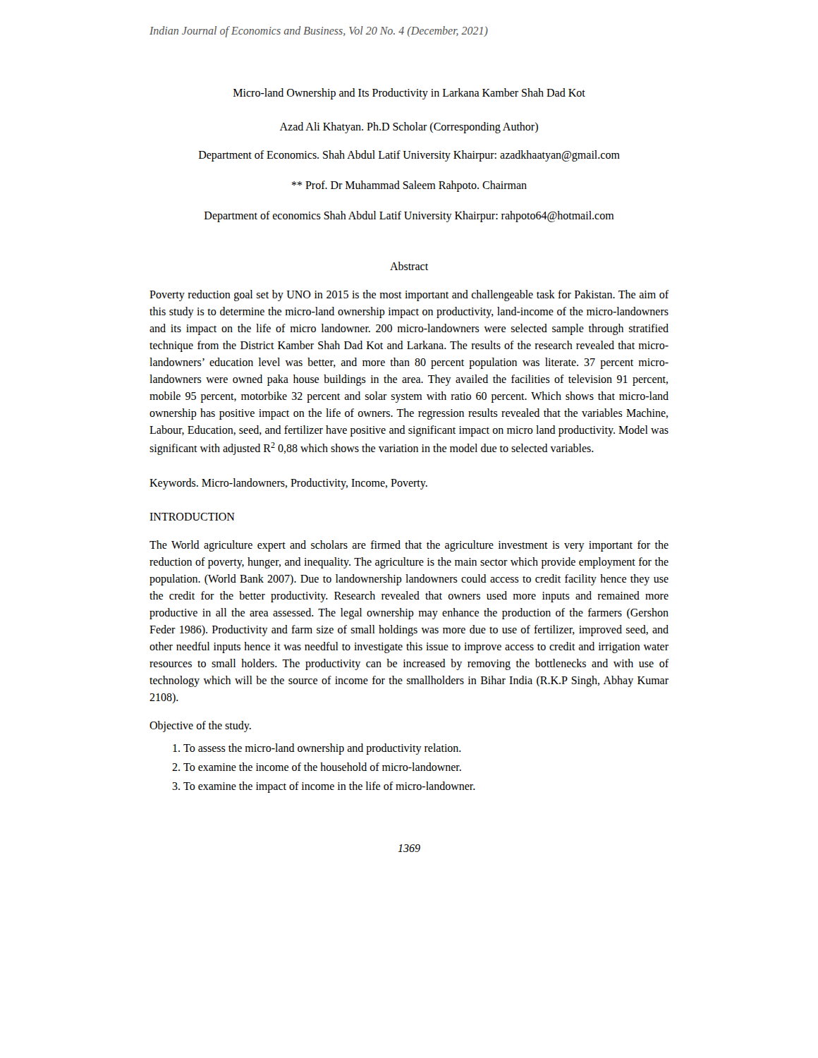Indian Journal of Economics and Business, Vol 20 No. 4 (December, 2021)
Micro-land Ownership and Its Productivity in Larkana Kamber Shah Dad Kot
Azad Ali Khatyan. Ph.D Scholar (Corresponding Author)
Department of Economics. Shah Abdul Latif University Khairpur: azadkhaatyan@gmail.com
** Prof. Dr Muhammad Saleem Rahpoto. Chairman
Department of economics Shah Abdul Latif University Khairpur: rahpoto64@hotmail.com
Abstract
Poverty reduction goal set by UNO in 2015 is the most important and challengeable task for Pakistan. The aim of this study is to determine the micro-land ownership impact on productivity, land-income of the micro-landowners and its impact on the life of micro landowner. 200 micro-landowners were selected sample through stratified technique from the District Kamber Shah Dad Kot and Larkana. The results of the research revealed that micro-landowners’ education level was better, and more than 80 percent population was literate. 37 percent micro-landowners were owned paka house buildings in the area. They availed the facilities of television 91 percent, mobile 95 percent, motorbike 32 percent and solar system with ratio 60 percent. Which shows that micro-land ownership has positive impact on the life of owners. The regression results revealed that the variables Machine, Labour, Education, seed, and fertilizer have positive and significant impact on micro land productivity. Model was significant with adjusted R2 0,88 which shows the variation in the model due to selected variables.
Keywords. Micro-landowners, Productivity, Income, Poverty.
INTRODUCTION
The World agriculture expert and scholars are firmed that the agriculture investment is very important for the reduction of poverty, hunger, and inequality. The agriculture is the main sector which provide employment for the population. (World Bank 2007). Due to landownership landowners could access to credit facility hence they use the credit for the better productivity. Research revealed that owners used more inputs and remained more productive in all the area assessed. The legal ownership may enhance the production of the farmers (Gershon Feder 1986). Productivity and farm size of small holdings was more due to use of fertilizer, improved seed, and other needful inputs hence it was needful to investigate this issue to improve access to credit and irrigation water resources to small holders. The productivity can be increased by removing the bottlenecks and with use of technology which will be the source of income for the smallholders in Bihar India (R.K.P Singh, Abhay Kumar 2108).
Objective of the study.
To assess the micro-land ownership and productivity relation.
To examine the income of the household of micro-landowner.
To examine the impact of income in the life of micro-landowner.
1369